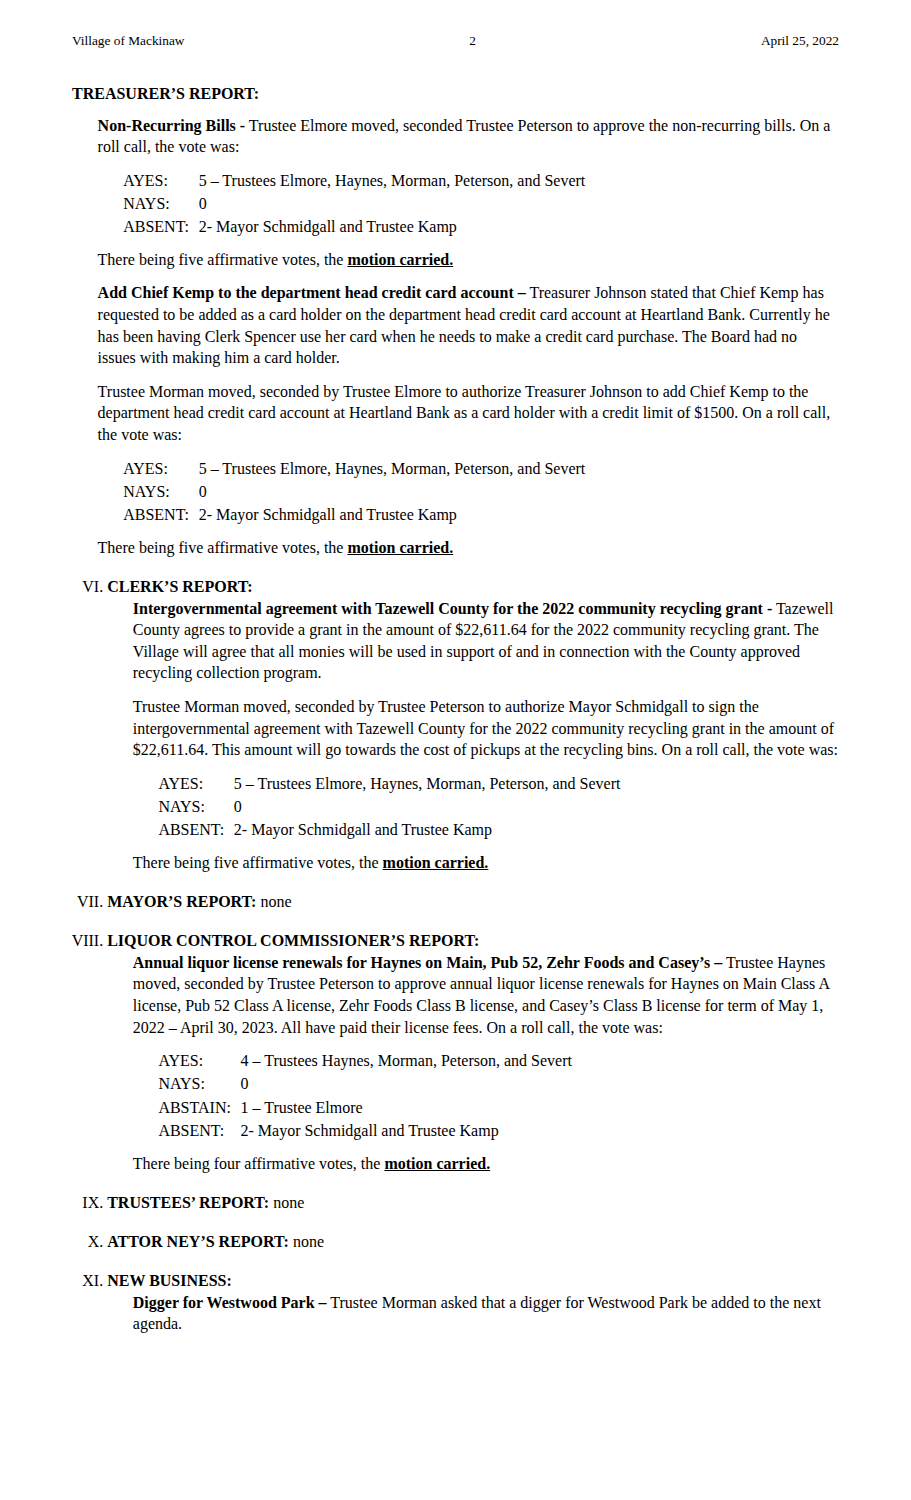Village of Mackinaw
2
April 25, 2022
Treasurer’s Report:
Non-Recurring Bills - Trustee Elmore moved, seconded Trustee Peterson to approve the non-recurring bills. On a roll call, the vote was:
| AYES: | 5 – Trustees Elmore, Haynes, Morman, Peterson, and Severt |
| NAYS: | 0 |
| ABSENT: | 2- Mayor Schmidgall and Trustee Kamp |
There being five affirmative votes, the motion carried.
Add Chief Kemp to the department head credit card account – Treasurer Johnson stated that Chief Kemp has requested to be added as a card holder on the department head credit card account at Heartland Bank. Currently he has been having Clerk Spencer use her card when he needs to make a credit card purchase. The Board had no issues with making him a card holder.
Trustee Morman moved, seconded by Trustee Elmore to authorize Treasurer Johnson to add Chief Kemp to the department head credit card account at Heartland Bank as a card holder with a credit limit of $1500. On a roll call, the vote was:
| AYES: | 5 – Trustees Elmore, Haynes, Morman, Peterson, and Severt |
| NAYS: | 0 |
| ABSENT: | 2- Mayor Schmidgall and Trustee Kamp |
There being five affirmative votes, the motion carried.
Clerk’s Report:
Intergovernmental agreement with Tazewell County for the 2022 community recycling grant - Tazewell County agrees to provide a grant in the amount of $22,611.64 for the 2022 community recycling grant. The Village will agree that all monies will be used in support of and in connection with the County approved recycling collection program.
Trustee Morman moved, seconded by Trustee Peterson to authorize Mayor Schmidgall to sign the intergovernmental agreement with Tazewell County for the 2022 community recycling grant in the amount of $22,611.64. This amount will go towards the cost of pickups at the recycling bins. On a roll call, the vote was:
| AYES: | 5 – Trustees Elmore, Haynes, Morman, Peterson, and Severt |
| NAYS: | 0 |
| ABSENT: | 2- Mayor Schmidgall and Trustee Kamp |
There being five affirmative votes, the motion carried.
Mayor’s Report:
none
Liquor Control Commissioner’s Report:
Annual liquor license renewals for Haynes on Main, Pub 52, Zehr Foods and Casey’s – Trustee Haynes moved, seconded by Trustee Peterson to approve annual liquor license renewals for Haynes on Main Class A license, Pub 52 Class A license, Zehr Foods Class B license, and Casey’s Class B license for term of May 1, 2022 – April 30, 2023. All have paid their license fees. On a roll call, the vote was:
| AYES: | 4 – Trustees Haynes, Morman, Peterson, and Severt |
| NAYS: | 0 |
| ABSTAIN: | 1 – Trustee Elmore |
| ABSENT: | 2- Mayor Schmidgall and Trustee Kamp |
There being four affirmative votes, the motion carried.
Trustees’ Report:
none
Attor ney’s Report:
none
New Business:
Digger for Westwood Park – Trustee Morman asked that a digger for Westwood Park be added to the next agenda.